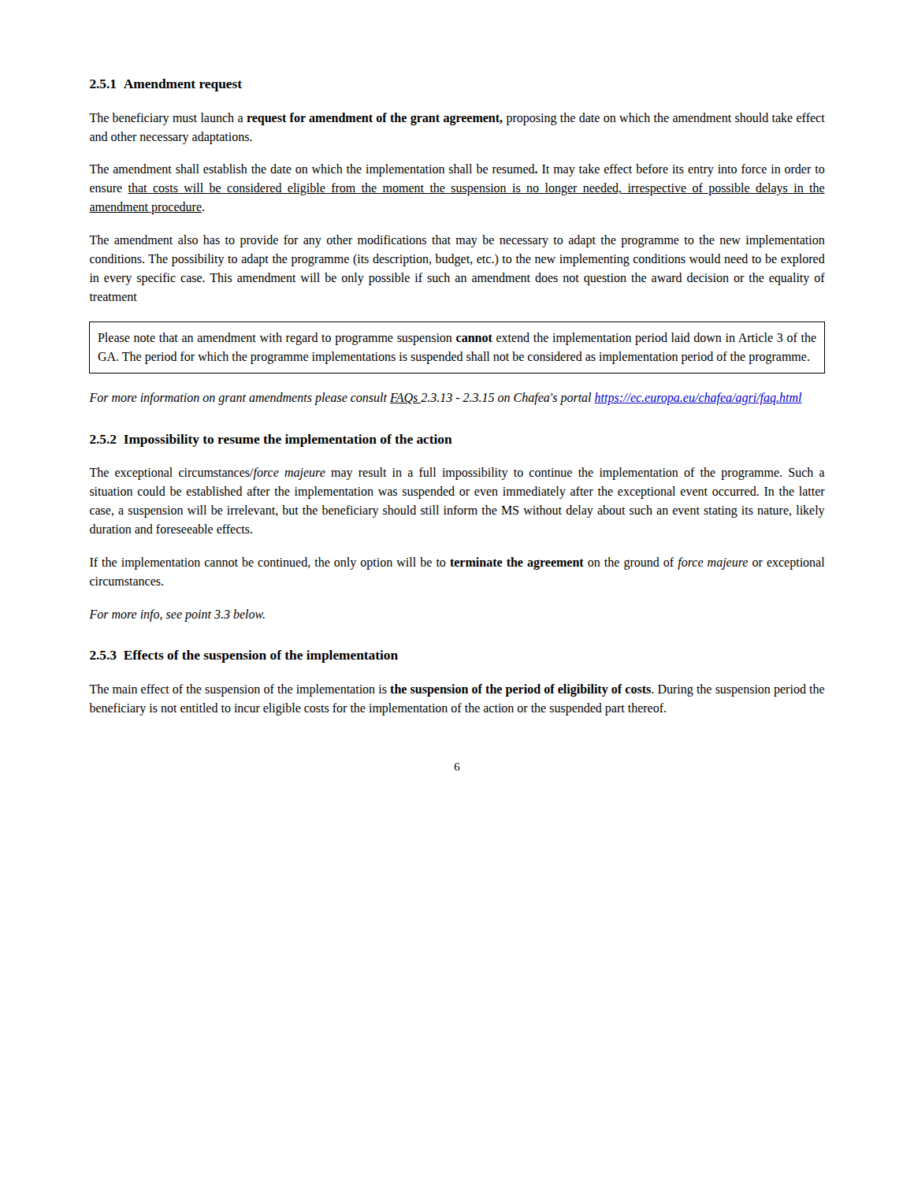2.5.1 Amendment request
The beneficiary must launch a request for amendment of the grant agreement, proposing the date on which the amendment should take effect and other necessary adaptations.
The amendment shall establish the date on which the implementation shall be resumed. It may take effect before its entry into force in order to ensure that costs will be considered eligible from the moment the suspension is no longer needed, irrespective of possible delays in the amendment procedure.
The amendment also has to provide for any other modifications that may be necessary to adapt the programme to the new implementation conditions. The possibility to adapt the programme (its description, budget, etc.) to the new implementing conditions would need to be explored in every specific case. This amendment will be only possible if such an amendment does not question the award decision or the equality of treatment
Please note that an amendment with regard to programme suspension cannot extend the implementation period laid down in Article 3 of the GA. The period for which the programme implementations is suspended shall not be considered as implementation period of the programme.
For more information on grant amendments please consult FAQs 2.3.13 - 2.3.15 on Chafea's portal https://ec.europa.eu/chafea/agri/faq.html
2.5.2 Impossibility to resume the implementation of the action
The exceptional circumstances/force majeure may result in a full impossibility to continue the implementation of the programme. Such a situation could be established after the implementation was suspended or even immediately after the exceptional event occurred. In the latter case, a suspension will be irrelevant, but the beneficiary should still inform the MS without delay about such an event stating its nature, likely duration and foreseeable effects.
If the implementation cannot be continued, the only option will be to terminate the agreement on the ground of force majeure or exceptional circumstances.
For more info, see point 3.3 below.
2.5.3 Effects of the suspension of the implementation
The main effect of the suspension of the implementation is the suspension of the period of eligibility of costs. During the suspension period the beneficiary is not entitled to incur eligible costs for the implementation of the action or the suspended part thereof.
6